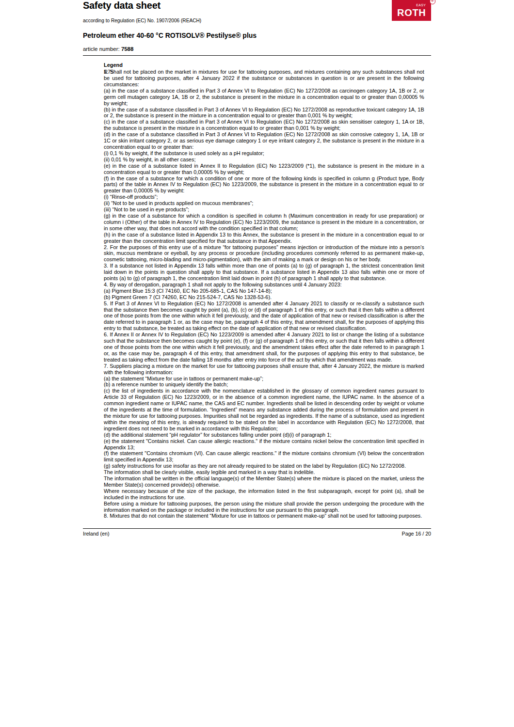EASY ROTH ®
Safety data sheet
according to Regulation (EC) No. 1907/2006 (REACH)
Petroleum ether 40-60 °C ROTISOLV® Pestilyse® plus
article number: 7588
Legend
R75
1. Shall not be placed on the market in mixtures for use for tattooing purposes, and mixtures containing any such substances shall not be used for tattooing purposes, after 4 January 2022 if the substance or substances in question is or are present in the following circumstances:
(a) in the case of a substance classified in Part 3 of Annex VI to Regulation (EC) No 1272/2008 as carcinogen category 1A, 1B or 2, or germ cell mutagen category 1A, 1B or 2, the substance is present in the mixture in a concentration equal to or greater than 0,00005 % by weight;
(b) in the case of a substance classified in Part 3 of Annex VI to Regulation (EC) No 1272/2008 as reproductive toxicant category 1A, 1B or 2, the substance is present in the mixture in a concentration equal to or greater than 0,001 % by weight;
(c) in the case of a substance classified in Part 3 of Annex VI to Regulation (EC) No 1272/2008 as skin sensitiser category 1, 1A or 1B, the substance is present in the mixture in a concentration equal to or greater than 0,001 % by weight;
(d) in the case of a substance classified in Part 3 of Annex VI to Regulation (EC) No 1272/2008 as skin corrosive category 1, 1A, 1B or 1C or skin irritant category 2, or as serious eye damage category 1 or eye irritant category 2, the substance is present in the mixture in a concentration equal to or greater than:
(i) 0,1 % by weight, if the substance is used solely as a pH regulator;
(ii) 0,01 % by weight, in all other cases;
(e) in the case of a substance listed in Annex II to Regulation (EC) No 1223/2009 (*1), the substance is present in the mixture in a concentration equal to or greater than 0,00005 % by weight;
(f) in the case of a substance for which a condition of one or more of the following kinds is specified in column g (Product type, Body parts) of the table in Annex IV to Regulation (EC) No 1223/2009, the substance is present in the mixture in a concentration equal to or greater than 0,00005 % by weight:
(i) “Rinse-off products”;
(ii) “Not to be used in products applied on mucous membranes”;
(iii) “Not to be used in eye products”;
(g) in the case of a substance for which a condition is specified in column h (Maximum concentration in ready for use preparation) or column i (Other) of the table in Annex IV to Regulation (EC) No 1223/2009, the substance is present in the mixture in a concentration, or in some other way, that does not accord with the condition specified in that column;
(h) in the case of a substance listed in Appendix 13 to this Annex, the substance is present in the mixture in a concentration equal to or greater than the concentration limit specified for that substance in that Appendix.
2. For the purposes of this entry use of a mixture “for tattooing purposes” means injection or introduction of the mixture into a person’s skin, mucous membrane or eyeball, by any process or procedure (including procedures commonly referred to as permanent make-up, cosmetic tattooing, micro-blading and micro-pigmentation), with the aim of making a mark or design on his or her body.
3. If a substance not listed in Appendix 13 falls within more than one of points (a) to (g) of paragraph 1, the strictest concentration limit laid down in the points in question shall apply to that substance. If a substance listed in Appendix 13 also falls within one or more of points (a) to (g) of paragraph 1, the concentration limit laid down in point (h) of paragraph 1 shall apply to that substance.
4. By way of derogation, paragraph 1 shall not apply to the following substances until 4 January 2023:
(a) Pigment Blue 15:3 (CI 74160, EC No 205-685-1, CAS No 147-14-8);
(b) Pigment Green 7 (CI 74260, EC No 215-524-7, CAS No 1328-53-6).
5. If Part 3 of Annex VI to Regulation (EC) No 1272/2008 is amended after 4 January 2021 to classify or re-classify a substance such that the substance then becomes caught by point (a), (b), (c) or (d) of paragraph 1 of this entry, or such that it then falls within a different one of those points from the one within which it fell previously, and the date of application of that new or revised classification is after the date referred to in paragraph 1 or, as the case may be, paragraph 4 of this entry, that amendment shall, for the purposes of applying this entry to that substance, be treated as taking effect on the date of application of that new or revised classification.
6. If Annex II or Annex IV to Regulation (EC) No 1223/2009 is amended after 4 January 2021 to list or change the listing of a substance such that the substance then becomes caught by point (e), (f) or (g) of paragraph 1 of this entry, or such that it then falls within a different one of those points from the one within which it fell previously, and the amendment takes effect after the date referred to in paragraph 1 or, as the case may be, paragraph 4 of this entry, that amendment shall, for the purposes of applying this entry to that substance, be treated as taking effect from the date falling 18 months after entry into force of the act by which that amendment was made.
7. Suppliers placing a mixture on the market for use for tattooing purposes shall ensure that, after 4 January 2022, the mixture is marked with the following information:
(a) the statement “Mixture for use in tattoos or permanent make-up”;
(b) a reference number to uniquely identify the batch;
(c) the list of ingredients in accordance with the nomenclature established in the glossary of common ingredient names pursuant to Article 33 of Regulation (EC) No 1223/2009, or in the absence of a common ingredient name, the IUPAC name. In the absence of a common ingredient name or IUPAC name, the CAS and EC number. Ingredients shall be listed in descending order by weight or volume of the ingredients at the time of formulation. “Ingredient” means any substance added during the process of formulation and present in the mixture for use for tattooing purposes. Impurities shall not be regarded as ingredients. If the name of a substance, used as ingredient within the meaning of this entry, is already required to be stated on the label in accordance with Regulation (EC) No 1272/2008, that ingredient does not need to be marked in accordance with this Regulation;
(d) the additional statement “pH regulator” for substances falling under point (d)(i) of paragraph 1;
(e) the statement "Contains nickel. Can cause allergic reactions." if the mixture contains nickel below the concentration limit specified in Appendix 13;
(f) the statement "Contains chromium (VI). Can cause allergic reactions." if the mixture contains chromium (VI) below the concentration limit specified in Appendix 13;
(g) safety instructions for use insofar as they are not already required to be stated on the label by Regulation (EC) No 1272/2008.
The information shall be clearly visible, easily legible and marked in a way that is indelible.
The information shall be written in the official language(s) of the Member State(s) where the mixture is placed on the market, unless the Member State(s) concerned provide(s) otherwise.
Where necessary because of the size of the package, the information listed in the first subparagraph, except for point (a), shall be included in the instructions for use.
Before using a mixture for tattooing purposes, the person using the mixture shall provide the person undergoing the procedure with the information marked on the package or included in the instructions for use pursuant to this paragraph.
8. Mixtures that do not contain the statement “Mixture for use in tattoos or permanent make-up” shall not be used for tattooing purposes.
Ireland (en)
Page 16 / 20